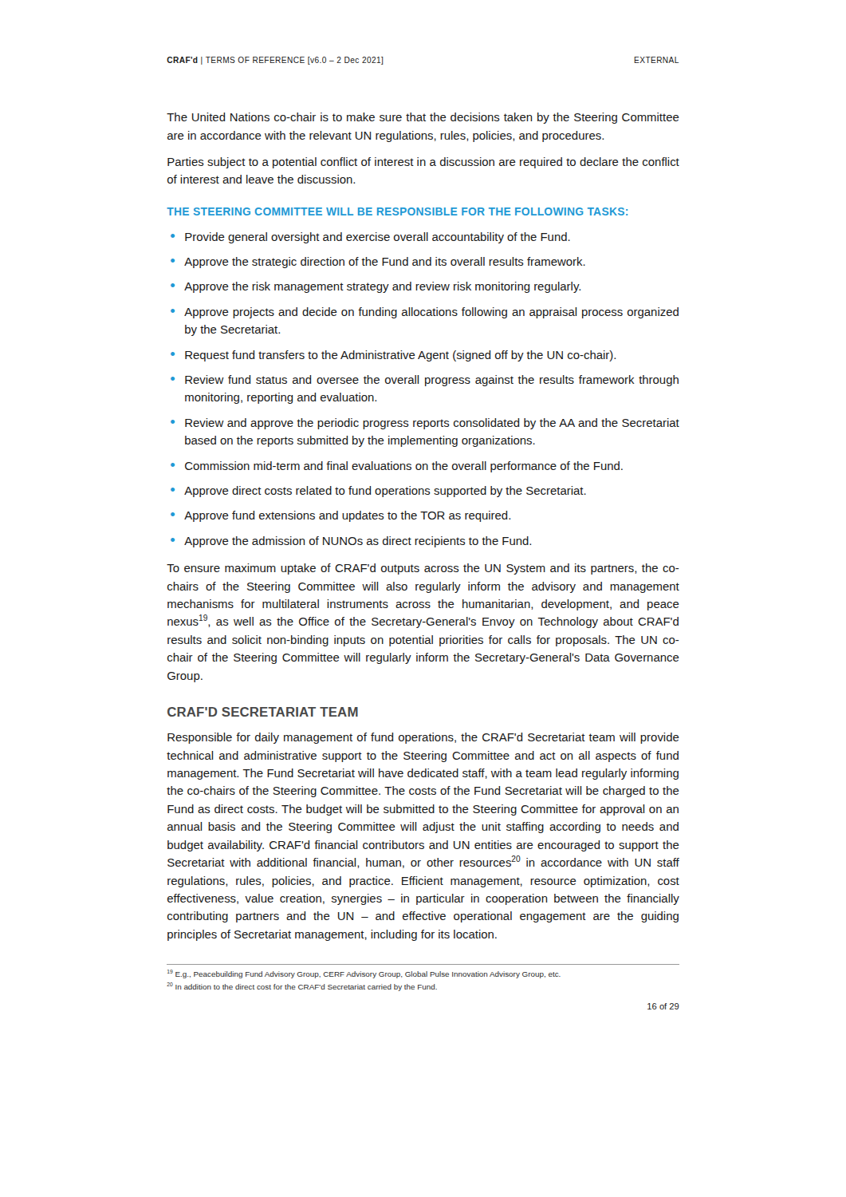CRAF'd | TERMS OF REFERENCE [v6.0 – 2 Dec 2021]
EXTERNAL
The United Nations co-chair is to make sure that the decisions taken by the Steering Committee are in accordance with the relevant UN regulations, rules, policies, and procedures.
Parties subject to a potential conflict of interest in a discussion are required to declare the conflict of interest and leave the discussion.
The Steering Committee will be responsible for the following tasks:
Provide general oversight and exercise overall accountability of the Fund.
Approve the strategic direction of the Fund and its overall results framework.
Approve the risk management strategy and review risk monitoring regularly.
Approve projects and decide on funding allocations following an appraisal process organized by the Secretariat.
Request fund transfers to the Administrative Agent (signed off by the UN co-chair).
Review fund status and oversee the overall progress against the results framework through monitoring, reporting and evaluation.
Review and approve the periodic progress reports consolidated by the AA and the Secretariat based on the reports submitted by the implementing organizations.
Commission mid-term and final evaluations on the overall performance of the Fund.
Approve direct costs related to fund operations supported by the Secretariat.
Approve fund extensions and updates to the TOR as required.
Approve the admission of NUNOs as direct recipients to the Fund.
To ensure maximum uptake of CRAF'd outputs across the UN System and its partners, the co-chairs of the Steering Committee will also regularly inform the advisory and management mechanisms for multilateral instruments across the humanitarian, development, and peace nexus19, as well as the Office of the Secretary-General's Envoy on Technology about CRAF'd results and solicit non-binding inputs on potential priorities for calls for proposals. The UN co-chair of the Steering Committee will regularly inform the Secretary-General's Data Governance Group.
CRAF'd Secretariat Team
Responsible for daily management of fund operations, the CRAF'd Secretariat team will provide technical and administrative support to the Steering Committee and act on all aspects of fund management. The Fund Secretariat will have dedicated staff, with a team lead regularly informing the co-chairs of the Steering Committee. The costs of the Fund Secretariat will be charged to the Fund as direct costs. The budget will be submitted to the Steering Committee for approval on an annual basis and the Steering Committee will adjust the unit staffing according to needs and budget availability. CRAF'd financial contributors and UN entities are encouraged to support the Secretariat with additional financial, human, or other resources20 in accordance with UN staff regulations, rules, policies, and practice. Efficient management, resource optimization, cost effectiveness, value creation, synergies – in particular in cooperation between the financially contributing partners and the UN – and effective operational engagement are the guiding principles of Secretariat management, including for its location.
19 E.g., Peacebuilding Fund Advisory Group, CERF Advisory Group, Global Pulse Innovation Advisory Group, etc.
20 In addition to the direct cost for the CRAF'd Secretariat carried by the Fund.
16 of 29